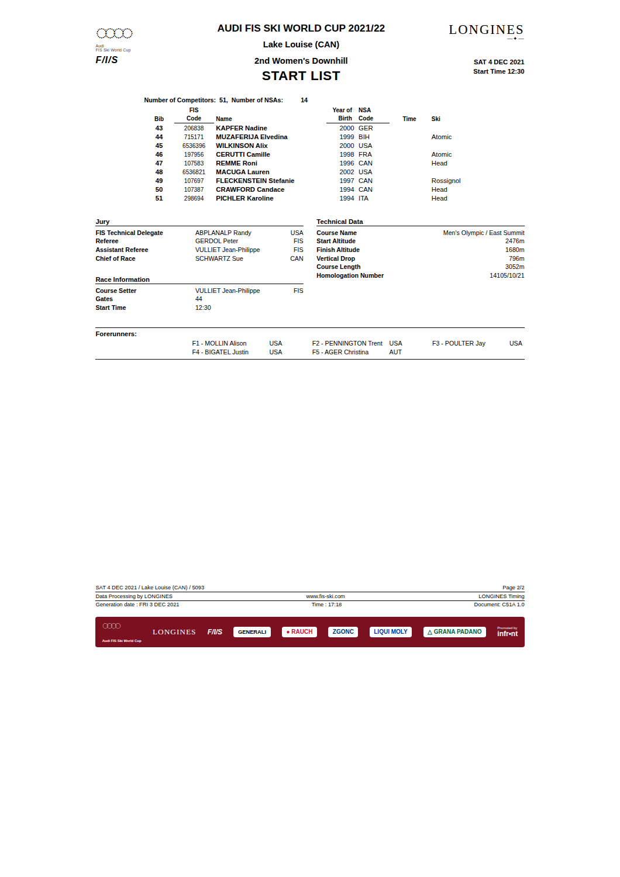◌◌◌◌
Audi
FIS Ski World Cup
AUDI FIS SKI WORLD CUP 2021/22
Lake Louise (CAN)
LONGINES
—✦—
F/I/S
2nd Women's Downhill
SAT 4 DEC 2021
START LIST
Start Time 12:30
Number of Competitors: 51, Number of NSAs: 14
| Bib | FIS | Name | Year of | NSA | Time | Ski |
| --- | --- | --- | --- | --- | --- | --- |
| Code | Birth | Code |
| 43 | 206838 | KAPFER Nadine | 2000 | GER | | |
| 44 | 715171 | MUZAFERIJA Elvedina | 1999 | BIH | | Atomic |
| 45 | 6536396 | WILKINSON Alix | 2000 | USA | | |
| 46 | 197956 | CERUTTI Camille | 1998 | FRA | | Atomic |
| 47 | 107583 | REMME Roni | 1996 | CAN | | Head |
| 48 | 6536821 | MACUGA Lauren | 2002 | USA | | |
| 49 | 107697 | FLECKENSTEIN Stefanie | 1997 | CAN | | Rossignol |
| 50 | 107387 | CRAWFORD Candace | 1994 | CAN | | Head |
| 51 | 298694 | PICHLER Karoline | 1994 | ITA | | Head |
Jury
| FIS Technical Delegate | ABPLANALP Randy | USA |
| Referee | GERDOL Peter | FIS |
| Assistant Referee | VULLIET Jean-Philippe | FIS |
| Chief of Race | SCHWARTZ Sue | CAN |
Race Information
| Course Setter | VULLIET Jean-Philippe | FIS |
| Gates | 44 | |
| Start Time | 12:30 | |
Technical Data
| Course Name | Men's Olympic / East Summit |
| Start Altitude | 2476m |
| Finish Altitude | 1680m |
| Vertical Drop | 796m |
| Course Length | 3052m |
| Homologation Number | 14105/10/21 |
Forerunners:
| | F1 - MOLLIN Alison | USA | | F2 - PENNINGTON Trent | USA | | F3 - POULTER Jay | USA |
| | F4 - BIGATEL Justin | USA | | F5 - AGER Christina | AUT | | | |
SAT 4 DEC 2021 / Lake Louise (CAN) / 5093
Page 2/2
Data Processing by LONGINES
www.fis-ski.com
LONGINES Timing
Generation date : FRI 3 DEC 2021
Time : 17:18
Document: C51A 1.0
◌◌◌◌
Audi FIS Ski World Cup
LONGINES
F/I/S
GENERALI
● RAUCH
ZGONC
LIQUI MOLY
△ GRANA PADANO
Promoted byinfr•nt